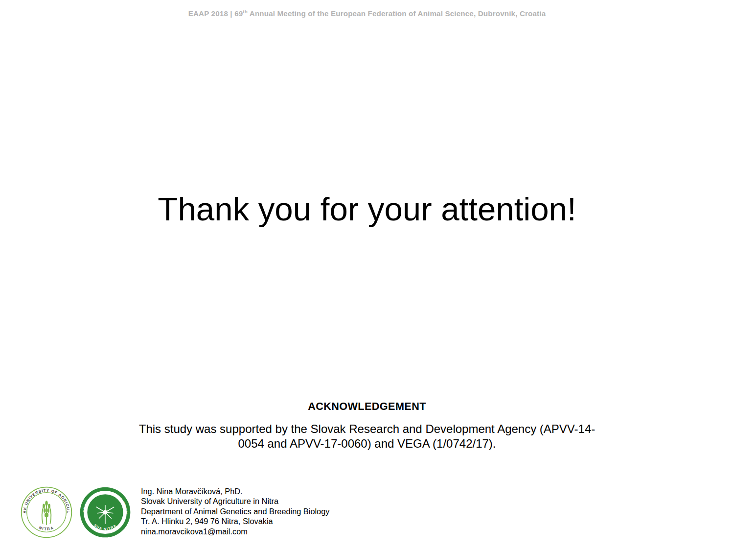EAAP 2018 | 69th Annual Meeting of the European Federation of Animal Science, Dubrovnik, Croatia
Thank you for your attention!
ACKNOWLEDGEMENT
This study was supported by the Slovak Research and Development Agency (APVV-14-0054 and APVV-17-0060) and VEGA (1/0742/17).
SLOVAK UNIVERSITY OF AGRICULTURE NITRA
BIOTECHNOLOGY AND FOOD SCIENCES SUA NITRA
Ing. Nina Moravčíková, PhD.
Slovak University of Agriculture in Nitra
Department of Animal Genetics and Breeding Biology
Tr. A. Hlinku 2, 949 76 Nitra, Slovakia
nina.moravcikova1@mail.com